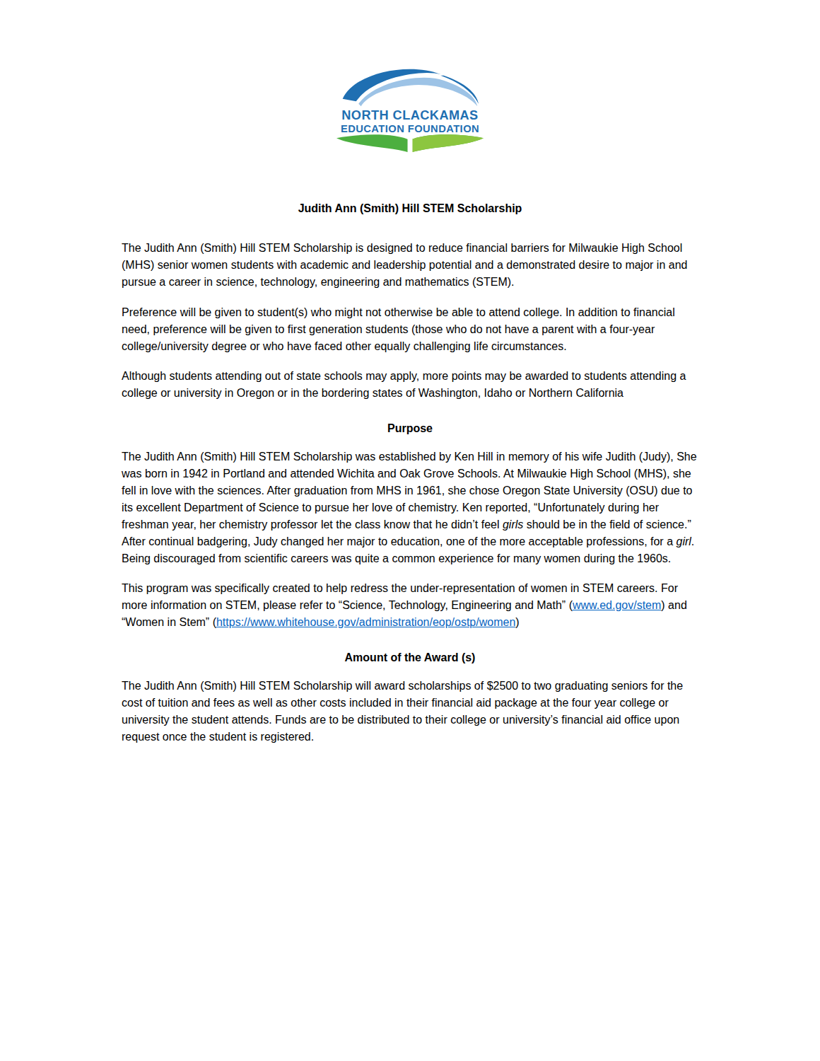NORTH CLACKAMAS EDUCATION FOUNDATION
Judith Ann (Smith) Hill STEM Scholarship
The Judith Ann (Smith) Hill STEM Scholarship is designed to reduce financial barriers for Milwaukie High School (MHS) senior women students with academic and leadership potential and a demonstrated desire to major in and pursue a career in science, technology, engineering and mathematics (STEM).
Preference will be given to student(s) who might not otherwise be able to attend college. In addition to financial need, preference will be given to first generation students (those who do not have a parent with a four-year college/university degree or who have faced other equally challenging life circumstances.
Although students attending out of state schools may apply, more points may be awarded to students attending a college or university in Oregon or in the bordering states of Washington, Idaho or Northern California
Purpose
The Judith Ann (Smith) Hill STEM Scholarship was established by Ken Hill in memory of his wife Judith (Judy), She was born in 1942 in Portland and attended Wichita and Oak Grove Schools. At Milwaukie High School (MHS), she fell in love with the sciences. After graduation from MHS in 1961, she chose Oregon State University (OSU) due to its excellent Department of Science to pursue her love of chemistry. Ken reported, “Unfortunately during her freshman year, her chemistry professor let the class know that he didn’t feel girls should be in the field of science.” After continual badgering, Judy changed her major to education, one of the more acceptable professions, for a girl. Being discouraged from scientific careers was quite a common experience for many women during the 1960s.
This program was specifically created to help redress the under-representation of women in STEM careers. For more information on STEM, please refer to “Science, Technology, Engineering and Math” (www.ed.gov/stem) and “Women in Stem” (https://www.whitehouse.gov/administration/eop/ostp/women)
Amount of the Award (s)
The Judith Ann (Smith) Hill STEM Scholarship will award scholarships of $2500 to two graduating seniors for the cost of tuition and fees as well as other costs included in their financial aid package at the four year college or university the student attends. Funds are to be distributed to their college or university’s financial aid office upon request once the student is registered.